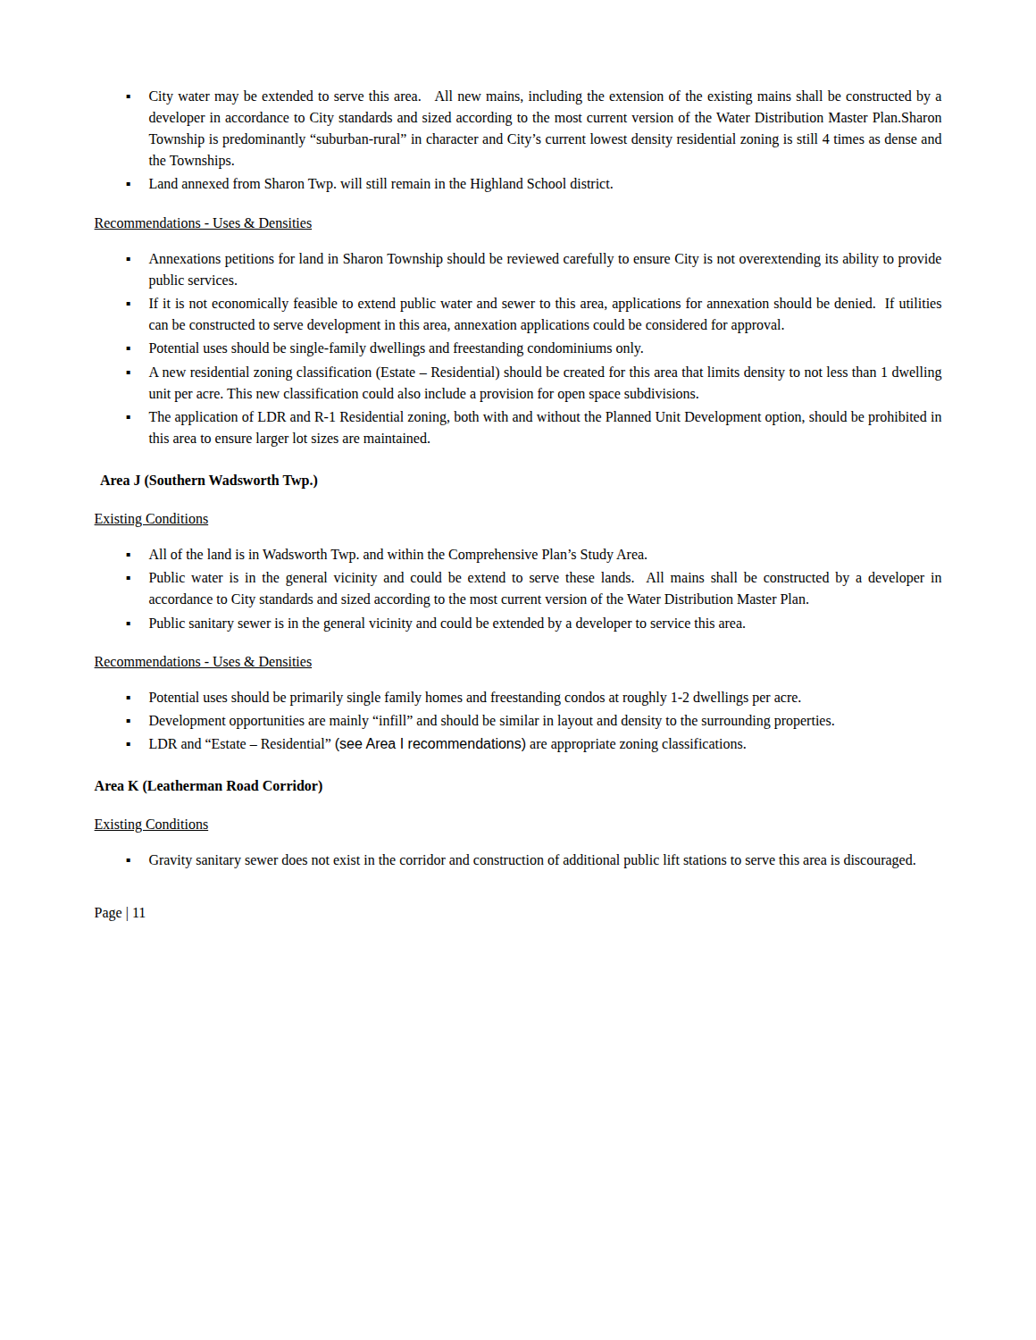City water may be extended to serve this area. All new mains, including the extension of the existing mains shall be constructed by a developer in accordance to City standards and sized according to the most current version of the Water Distribution Master Plan.Sharon Township is predominantly “suburban-rural” in character and City’s current lowest density residential zoning is still 4 times as dense and the Townships.
Land annexed from Sharon Twp. will still remain in the Highland School district.
Recommendations - Uses & Densities
Annexations petitions for land in Sharon Township should be reviewed carefully to ensure City is not overextending its ability to provide public services.
If it is not economically feasible to extend public water and sewer to this area, applications for annexation should be denied. If utilities can be constructed to serve development in this area, annexation applications could be considered for approval.
Potential uses should be single-family dwellings and freestanding condominiums only.
A new residential zoning classification (Estate – Residential) should be created for this area that limits density to not less than 1 dwelling unit per acre. This new classification could also include a provision for open space subdivisions.
The application of LDR and R-1 Residential zoning, both with and without the Planned Unit Development option, should be prohibited in this area to ensure larger lot sizes are maintained.
Area J (Southern Wadsworth Twp.)
Existing Conditions
All of the land is in Wadsworth Twp. and within the Comprehensive Plan’s Study Area.
Public water is in the general vicinity and could be extend to serve these lands. All mains shall be constructed by a developer in accordance to City standards and sized according to the most current version of the Water Distribution Master Plan.
Public sanitary sewer is in the general vicinity and could be extended by a developer to service this area.
Recommendations - Uses & Densities
Potential uses should be primarily single family homes and freestanding condos at roughly 1-2 dwellings per acre.
Development opportunities are mainly “infill” and should be similar in layout and density to the surrounding properties.
LDR and “Estate – Residential” (see Area I recommendations) are appropriate zoning classifications.
Area K (Leatherman Road Corridor)
Existing Conditions
Gravity sanitary sewer does not exist in the corridor and construction of additional public lift stations to serve this area is discouraged.
Page | 11